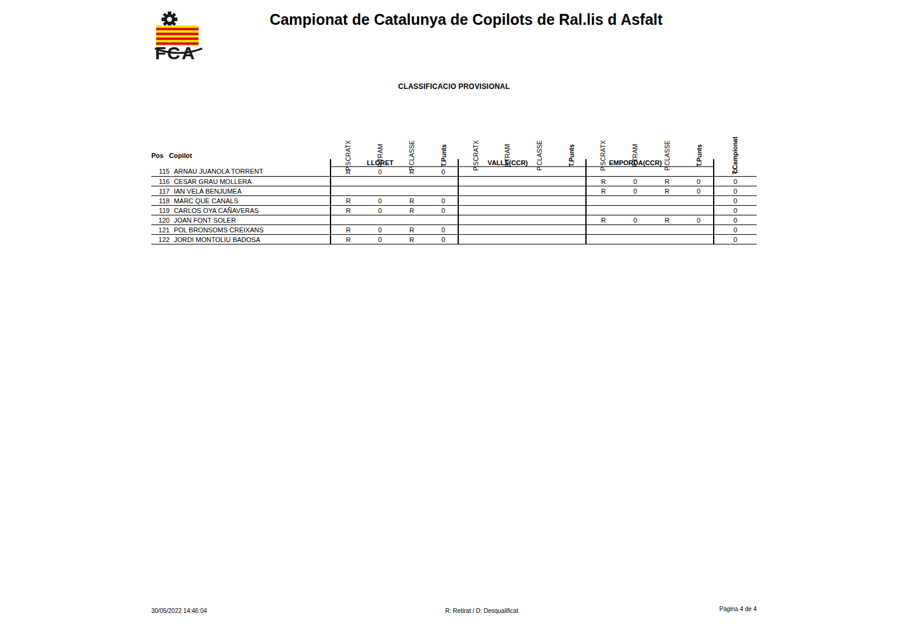F C A
Campionat de Catalunya de Copilots de Ral.lis d Asfalt
CLASSIFICACIO PROVISIONAL
| Pos Copilot | P.SCRATX | P.TRAM | P.CLASSE | T.Punts | P.SCRATX | P.TRAM | P.CLASSE | T.Punts | P.SCRATX | P.TRAM | P.CLASSE | T.Punts | T.Campionat |
| | | LLORET | | VALLS(CCR) | | EMPORDA(CCR) | | |
| 115 | ARNAU JUANOLA TORRENT | R | 0 | R | 0 | | | | | | | | | 0 |
| 116 | CESAR GRAU MOLLERA | | | | | | | | | R | 0 | R | 0 | 0 |
| 117 | IAN VELA BENJUMEA | | | | | | | | | R | 0 | R | 0 | 0 |
| 118 | MARC QUE CANALS | R | 0 | R | 0 | | | | | | | | | 0 |
| 119 | CARLOS OYA CAÑAVERAS | R | 0 | R | 0 | | | | | | | | | 0 |
| 120 | JOAN FONT SOLER | | | | | | | | | R | 0 | R | 0 | 0 |
| 121 | POL BRONSOMS CREIXANS | R | 0 | R | 0 | | | | | | | | | 0 |
| 122 | JORDI MONTOLIU BADOSA | R | 0 | R | 0 | | | | | | | | | 0 |
30/05/2022 14:46:04 R: Retirat / D: Desqualificat Pàgina 4 de 4